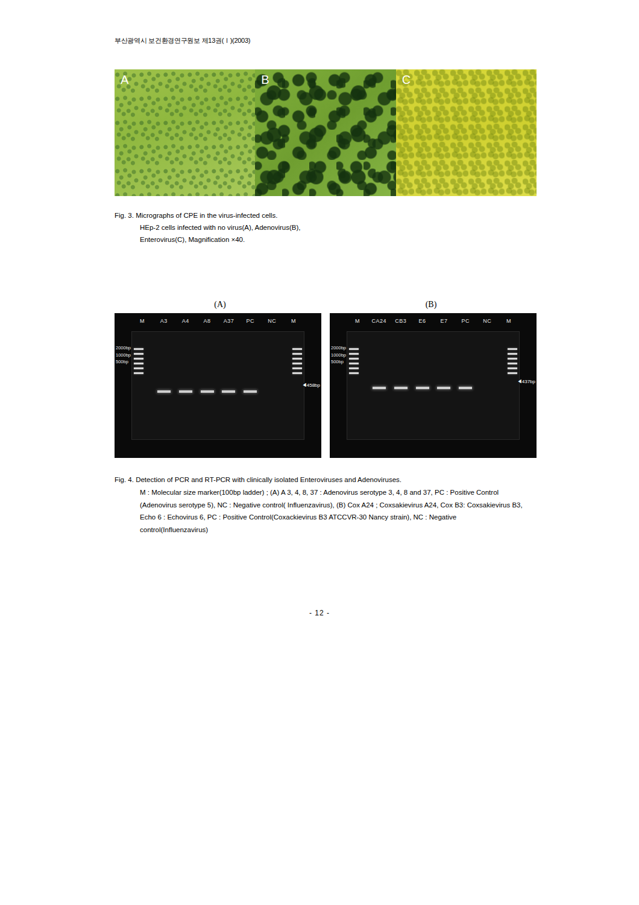부산광역시 보건환경연구원보 제13권(Ⅰ)(2003)
A
B
C
Fig. 3. Micrographs of CPE in the virus-infected cells. HEp-2 cells infected with no virus(A), Adenovirus(B), Enterovirus(C), Magnification ×40.
(A) (B)
MA3 A4 A8 A37 PC NC M
2000bp
1000bp
500bp
◀458bp
MCA24 CB3 E6 E7 PC NC M
2000bp
1000bp
500bp
◀437bp
Fig. 4. Detection of PCR and RT-PCR with clinically isolated Enteroviruses and Adenoviruses. M : Molecular size marker(100bp ladder) ; (A) A 3, 4, 8, 37 : Adenovirus serotype 3, 4, 8 and 37, PC : Positive Control (Adenovirus serotype 5), NC : Negative control( Influenzavirus), (B) Cox A24 ; Coxsakievirus A24, Cox B3: Coxsakievirus B3, Echo 6 : Echovirus 6, PC : Positive Control(Coxackievirus B3 ATCCVR-30 Nancy strain), NC : Negative control(Influenzavirus)
- 12 -